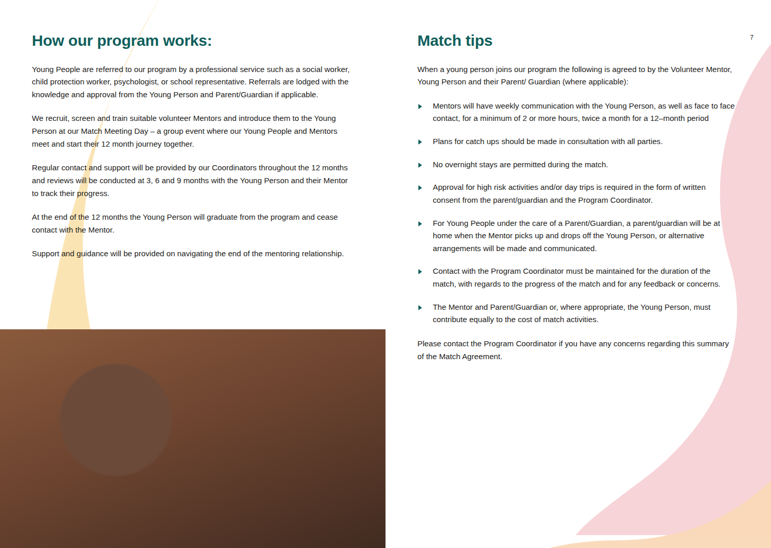7
How our program works:
Young People are referred to our program by a professional service such as a social worker, child protection worker, psychologist, or school representative. Referrals are lodged with the knowledge and approval from the Young Person and Parent/Guardian if applicable.
We recruit, screen and train suitable volunteer Mentors and introduce them to the Young Person at our Match Meeting Day – a group event where our Young People and Mentors meet and start their 12 month journey together.
Regular contact and support will be provided by our Coordinators throughout the 12 months and reviews will be conducted at 3, 6 and 9 months with the Young Person and their Mentor to track their progress.
At the end of the 12 months the Young Person will graduate from the program and cease contact with the Mentor.
Support and guidance will be provided on navigating the end of the mentoring relationship.
Match tips
When a young person joins our program the following is agreed to by the Volunteer Mentor, Young Person and their Parent/ Guardian (where applicable):
Mentors will have weekly communication with the Young Person, as well as face to face contact, for a minimum of 2 or more hours, twice a month for a 12–month period
Plans for catch ups should be made in consultation with all parties.
No overnight stays are permitted during the match.
Approval for high risk activities and/or day trips is required in the form of written consent from the parent/guardian and the Program Coordinator.
For Young People under the care of a Parent/Guardian, a parent/guardian will be at home when the Mentor picks up and drops off the Young Person, or alternative arrangements will be made and communicated.
Contact with the Program Coordinator must be maintained for the duration of the match, with regards to the progress of the match and for any feedback or concerns.
The Mentor and Parent/Guardian or, where appropriate, the Young Person, must contribute equally to the cost of match activities.
Please contact the Program Coordinator if you have any concerns regarding this summary of the Match Agreement.